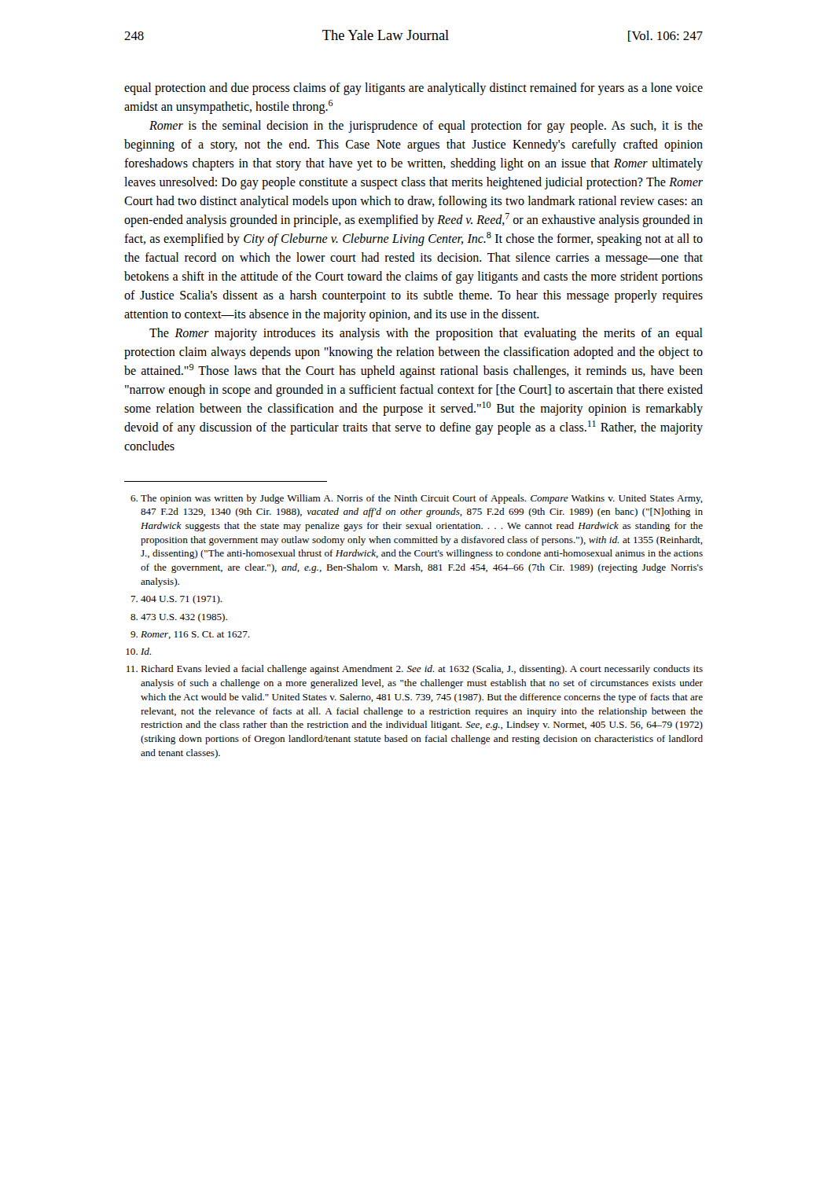248 The Yale Law Journal [Vol. 106: 247
equal protection and due process claims of gay litigants are analytically distinct remained for years as a lone voice amidst an unsympathetic, hostile throng.6
Romer is the seminal decision in the jurisprudence of equal protection for gay people. As such, it is the beginning of a story, not the end. This Case Note argues that Justice Kennedy's carefully crafted opinion foreshadows chapters in that story that have yet to be written, shedding light on an issue that Romer ultimately leaves unresolved: Do gay people constitute a suspect class that merits heightened judicial protection? The Romer Court had two distinct analytical models upon which to draw, following its two landmark rational review cases: an open-ended analysis grounded in principle, as exemplified by Reed v. Reed,7 or an exhaustive analysis grounded in fact, as exemplified by City of Cleburne v. Cleburne Living Center, Inc.8 It chose the former, speaking not at all to the factual record on which the lower court had rested its decision. That silence carries a message—one that betokens a shift in the attitude of the Court toward the claims of gay litigants and casts the more strident portions of Justice Scalia's dissent as a harsh counterpoint to its subtle theme. To hear this message properly requires attention to context—its absence in the majority opinion, and its use in the dissent.
The Romer majority introduces its analysis with the proposition that evaluating the merits of an equal protection claim always depends upon "knowing the relation between the classification adopted and the object to be attained."9 Those laws that the Court has upheld against rational basis challenges, it reminds us, have been "narrow enough in scope and grounded in a sufficient factual context for [the Court] to ascertain that there existed some relation between the classification and the purpose it served."10 But the majority opinion is remarkably devoid of any discussion of the particular traits that serve to define gay people as a class.11 Rather, the majority concludes
The opinion was written by Judge William A. Norris of the Ninth Circuit Court of Appeals. Compare Watkins v. United States Army, 847 F.2d 1329, 1340 (9th Cir. 1988), vacated and aff'd on other grounds, 875 F.2d 699 (9th Cir. 1989) (en banc) ("[N]othing in Hardwick suggests that the state may penalize gays for their sexual orientation. . . . We cannot read Hardwick as standing for the proposition that government may outlaw sodomy only when committed by a disfavored class of persons."), with id. at 1355 (Reinhardt, J., dissenting) ("The anti-homosexual thrust of Hardwick, and the Court's willingness to condone anti-homosexual animus in the actions of the government, are clear."), and, e.g., Ben-Shalom v. Marsh, 881 F.2d 454, 464–66 (7th Cir. 1989) (rejecting Judge Norris's analysis).
404 U.S. 71 (1971).
473 U.S. 432 (1985).
Romer, 116 S. Ct. at 1627.
Id.
Richard Evans levied a facial challenge against Amendment 2. See id. at 1632 (Scalia, J., dissenting). A court necessarily conducts its analysis of such a challenge on a more generalized level, as "the challenger must establish that no set of circumstances exists under which the Act would be valid." United States v. Salerno, 481 U.S. 739, 745 (1987). But the difference concerns the type of facts that are relevant, not the relevance of facts at all. A facial challenge to a restriction requires an inquiry into the relationship between the restriction and the class rather than the restriction and the individual litigant. See, e.g., Lindsey v. Normet, 405 U.S. 56, 64–79 (1972) (striking down portions of Oregon landlord/tenant statute based on facial challenge and resting decision on characteristics of landlord and tenant classes).